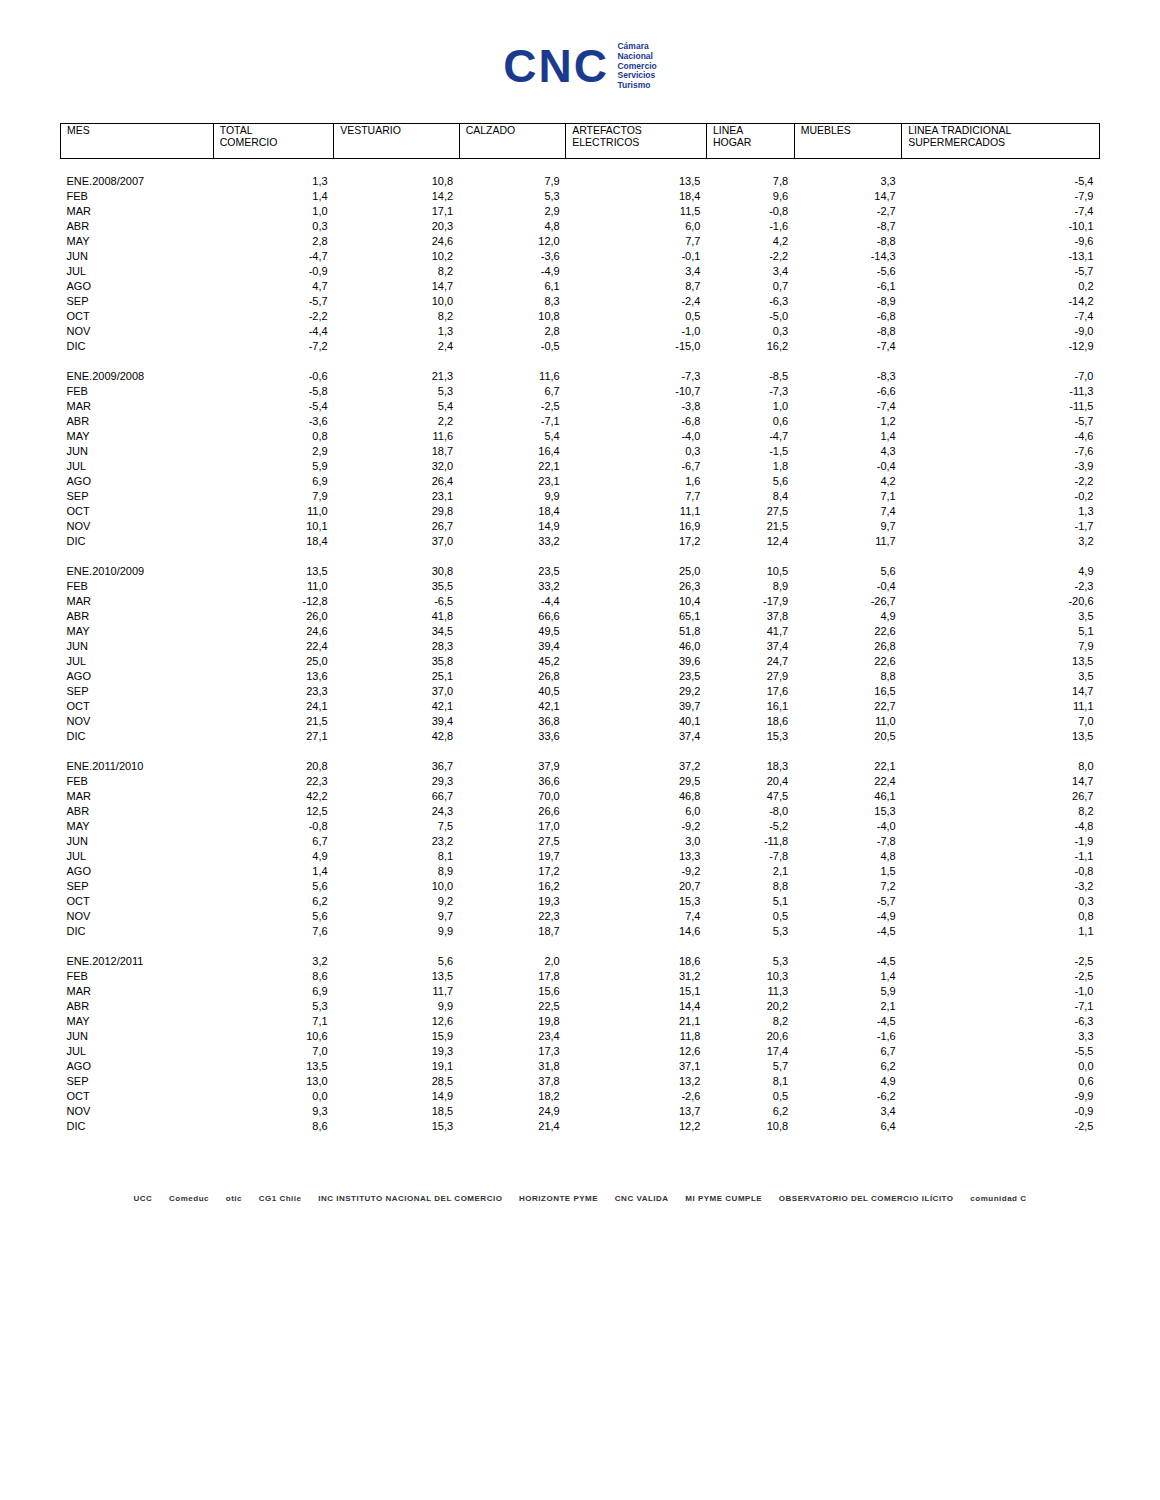CNC Cámara
Nacional
Comercio
Servicios
Turismo
| MES | TOTAL COMERCIO | VESTUARIO | CALZADO | ARTEFACTOS ELECTRICOS | LINEA HOGAR | MUEBLES | LINEA TRADICIONAL SUPERMERCADOS |
| --- | --- | --- | --- | --- | --- | --- | --- |
| ENE.2008/2007 | 1,3 | 10,8 | 7,9 | 13,5 | 7,8 | 3,3 | -5,4 |
| FEB | 1,4 | 14,2 | 5,3 | 18,4 | 9,6 | 14,7 | -7,9 |
| MAR | 1,0 | 17,1 | 2,9 | 11,5 | -0,8 | -2,7 | -7,4 |
| ABR | 0,3 | 20,3 | 4,8 | 6,0 | -1,6 | -8,7 | -10,1 |
| MAY | 2,8 | 24,6 | 12,0 | 7,7 | 4,2 | -8,8 | -9,6 |
| JUN | -4,7 | 10,2 | -3,6 | -0,1 | -2,2 | -14,3 | -13,1 |
| JUL | -0,9 | 8,2 | -4,9 | 3,4 | 3,4 | -5,6 | -5,7 |
| AGO | 4,7 | 14,7 | 6,1 | 8,7 | 0,7 | -6,1 | 0,2 |
| SEP | -5,7 | 10,0 | 8,3 | -2,4 | -6,3 | -8,9 | -14,2 |
| OCT | -2,2 | 8,2 | 10,8 | 0,5 | -5,0 | -6,8 | -7,4 |
| NOV | -4,4 | 1,3 | 2,8 | -1,0 | 0,3 | -8,8 | -9,0 |
| DIC | -7,2 | 2,4 | -0,5 | -15,0 | 16,2 | -7,4 | -12,9 |
| ENE.2009/2008 | -0,6 | 21,3 | 11,6 | -7,3 | -8,5 | -8,3 | -7,0 |
| FEB | -5,8 | 5,3 | 6,7 | -10,7 | -7,3 | -6,6 | -11,3 |
| MAR | -5,4 | 5,4 | -2,5 | -3,8 | 1,0 | -7,4 | -11,5 |
| ABR | -3,6 | 2,2 | -7,1 | -6,8 | 0,6 | 1,2 | -5,7 |
| MAY | 0,8 | 11,6 | 5,4 | -4,0 | -4,7 | 1,4 | -4,6 |
| JUN | 2,9 | 18,7 | 16,4 | 0,3 | -1,5 | 4,3 | -7,6 |
| JUL | 5,9 | 32,0 | 22,1 | -6,7 | 1,8 | -0,4 | -3,9 |
| AGO | 6,9 | 26,4 | 23,1 | 1,6 | 5,6 | 4,2 | -2,2 |
| SEP | 7,9 | 23,1 | 9,9 | 7,7 | 8,4 | 7,1 | -0,2 |
| OCT | 11,0 | 29,8 | 18,4 | 11,1 | 27,5 | 7,4 | 1,3 |
| NOV | 10,1 | 26,7 | 14,9 | 16,9 | 21,5 | 9,7 | -1,7 |
| DIC | 18,4 | 37,0 | 33,2 | 17,2 | 12,4 | 11,7 | 3,2 |
| ENE.2010/2009 | 13,5 | 30,8 | 23,5 | 25,0 | 10,5 | 5,6 | 4,9 |
| FEB | 11,0 | 35,5 | 33,2 | 26,3 | 8,9 | -0,4 | -2,3 |
| MAR | -12,8 | -6,5 | -4,4 | 10,4 | -17,9 | -26,7 | -20,6 |
| ABR | 26,0 | 41,8 | 66,6 | 65,1 | 37,8 | 4,9 | 3,5 |
| MAY | 24,6 | 34,5 | 49,5 | 51,8 | 41,7 | 22,6 | 5,1 |
| JUN | 22,4 | 28,3 | 39,4 | 46,0 | 37,4 | 26,8 | 7,9 |
| JUL | 25,0 | 35,8 | 45,2 | 39,6 | 24,7 | 22,6 | 13,5 |
| AGO | 13,6 | 25,1 | 26,8 | 23,5 | 27,9 | 8,8 | 3,5 |
| SEP | 23,3 | 37,0 | 40,5 | 29,2 | 17,6 | 16,5 | 14,7 |
| OCT | 24,1 | 42,1 | 42,1 | 39,7 | 16,1 | 22,7 | 11,1 |
| NOV | 21,5 | 39,4 | 36,8 | 40,1 | 18,6 | 11,0 | 7,0 |
| DIC | 27,1 | 42,8 | 33,6 | 37,4 | 15,3 | 20,5 | 13,5 |
| ENE.2011/2010 | 20,8 | 36,7 | 37,9 | 37,2 | 18,3 | 22,1 | 8,0 |
| FEB | 22,3 | 29,3 | 36,6 | 29,5 | 20,4 | 22,4 | 14,7 |
| MAR | 42,2 | 66,7 | 70,0 | 46,8 | 47,5 | 46,1 | 26,7 |
| ABR | 12,5 | 24,3 | 26,6 | 6,0 | -8,0 | 15,3 | 8,2 |
| MAY | -0,8 | 7,5 | 17,0 | -9,2 | -5,2 | -4,0 | -4,8 |
| JUN | 6,7 | 23,2 | 27,5 | 3,0 | -11,8 | -7,8 | -1,9 |
| JUL | 4,9 | 8,1 | 19,7 | 13,3 | -7,8 | 4,8 | -1,1 |
| AGO | 1,4 | 8,9 | 17,2 | -9,2 | 2,1 | 1,5 | -0,8 |
| SEP | 5,6 | 10,0 | 16,2 | 20,7 | 8,8 | 7,2 | -3,2 |
| OCT | 6,2 | 9,2 | 19,3 | 15,3 | 5,1 | -5,7 | 0,3 |
| NOV | 5,6 | 9,7 | 22,3 | 7,4 | 0,5 | -4,9 | 0,8 |
| DIC | 7,6 | 9,9 | 18,7 | 14,6 | 5,3 | -4,5 | 1,1 |
| ENE.2012/2011 | 3,2 | 5,6 | 2,0 | 18,6 | 5,3 | -4,5 | -2,5 |
| FEB | 8,6 | 13,5 | 17,8 | 31,2 | 10,3 | 1,4 | -2,5 |
| MAR | 6,9 | 11,7 | 15,6 | 15,1 | 11,3 | 5,9 | -1,0 |
| ABR | 5,3 | 9,9 | 22,5 | 14,4 | 20,2 | 2,1 | -7,1 |
| MAY | 7,1 | 12,6 | 19,8 | 21,1 | 8,2 | -4,5 | -6,3 |
| JUN | 10,6 | 15,9 | 23,4 | 11,8 | 20,6 | -1,6 | 3,3 |
| JUL | 7,0 | 19,3 | 17,3 | 12,6 | 17,4 | 6,7 | -5,5 |
| AGO | 13,5 | 19,1 | 31,8 | 37,1 | 5,7 | 6,2 | 0,0 |
| SEP | 13,0 | 28,5 | 37,8 | 13,2 | 8,1 | 4,9 | 0,6 |
| OCT | 0,0 | 14,9 | 18,2 | -2,6 | 0,5 | -6,2 | -9,9 |
| NOV | 9,3 | 18,5 | 24,9 | 13,7 | 6,2 | 3,4 | -0,9 |
| DIC | 8,6 | 15,3 | 21,4 | 12,2 | 10,8 | 6,4 | -2,5 |
UCC Comeduc otic CG1 Chile INC INSTITUTO NACIONAL DEL COMERCIO HORIZONTE PYME CNC VALIDA MI PYME CUMPLE OBSERVATORIO DEL COMERCIO ILÍCITO comunidad C